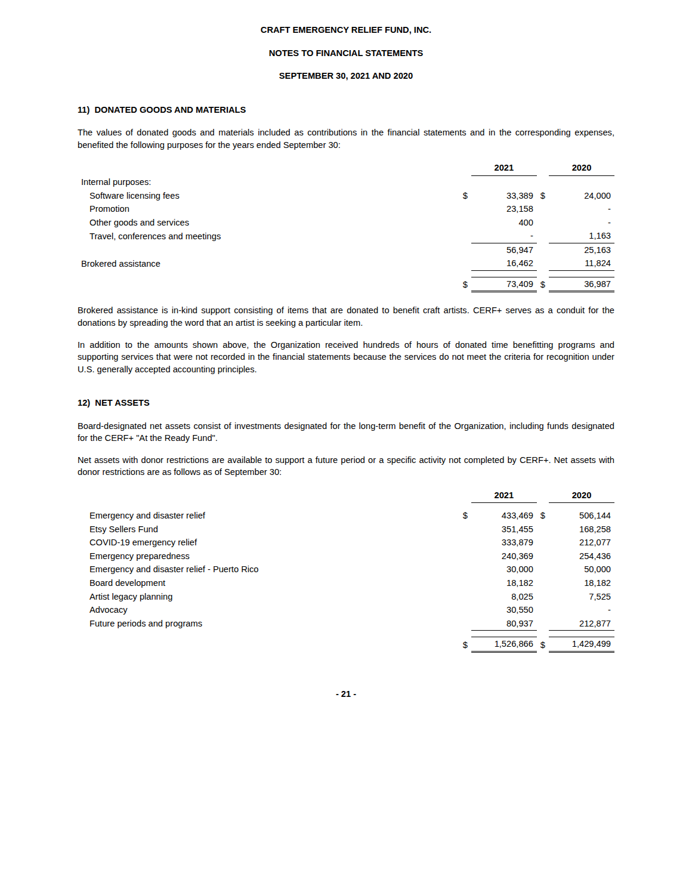CRAFT EMERGENCY RELIEF FUND, INC.
NOTES TO FINANCIAL STATEMENTS
SEPTEMBER 30, 2021 AND 2020
11) DONATED GOODS AND MATERIALS
The values of donated goods and materials included as contributions in the financial statements and in the corresponding expenses, benefited the following purposes for the years ended September 30:
| | | 2021 | | 2020 |
| Internal purposes: | | | | |
| Software licensing fees | $ | 33,389 | $ | 24,000 |
| Promotion | | 23,158 | | - |
| Other goods and services | | 400 | | - |
| Travel, conferences and meetings | | - | | 1,163 |
| | | 56,947 | | 25,163 |
| Brokered assistance | | 16,462 | | 11,824 |
| | $ | 73,409 | $ | 36,987 |
Brokered assistance is in-kind support consisting of items that are donated to benefit craft artists. CERF+ serves as a conduit for the donations by spreading the word that an artist is seeking a particular item.
In addition to the amounts shown above, the Organization received hundreds of hours of donated time benefitting programs and supporting services that were not recorded in the financial statements because the services do not meet the criteria for recognition under U.S. generally accepted accounting principles.
12) NET ASSETS
Board-designated net assets consist of investments designated for the long-term benefit of the Organization, including funds designated for the CERF+ "At the Ready Fund".
Net assets with donor restrictions are available to support a future period or a specific activity not completed by CERF+. Net assets with donor restrictions are as follows as of September 30:
| | | 2021 | | 2020 |
| Emergency and disaster relief | $ | 433,469 | $ | 506,144 |
| Etsy Sellers Fund | | 351,455 | | 168,258 |
| COVID-19 emergency relief | | 333,879 | | 212,077 |
| Emergency preparedness | | 240,369 | | 254,436 |
| Emergency and disaster relief - Puerto Rico | | 30,000 | | 50,000 |
| Board development | | 18,182 | | 18,182 |
| Artist legacy planning | | 8,025 | | 7,525 |
| Advocacy | | 30,550 | | - |
| Future periods and programs | | 80,937 | | 212,877 |
| | $ | 1,526,866 | $ | 1,429,499 |
- 21 -